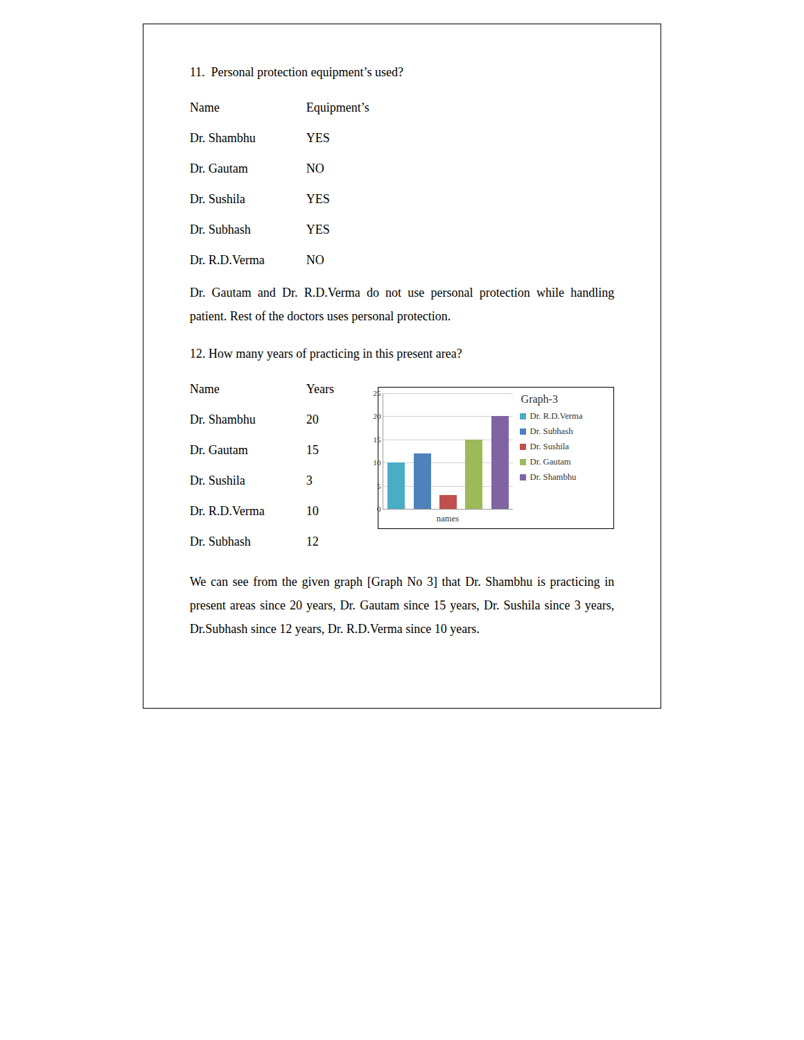11. Personal protection equipment’s used?
Name Equipment’s
Dr. Shambhu YES
Dr. Gautam NO
Dr. Sushila YES
Dr. Subhash YES
Dr. R.D.Verma NO
Dr. Gautam and Dr. R.D.Verma do not use personal protection while handling patient. Rest of the doctors uses personal protection.
12. How many years of practicing in this present area?
25 20 15 10 5 0
names
Graph-3
Dr. R.D.Verma
Dr. Subhash
Dr. Sushila
Dr. Gautam
Dr. Shambhu
Name Years
Dr. Shambhu20
Dr. Gautam15
Dr. Sushila3
Dr. R.D.Verma10
Dr. Subhash12
We can see from the given graph [Graph No 3] that Dr. Shambhu is practicing in present areas since 20 years, Dr. Gautam since 15 years, Dr. Sushila since 3 years, Dr.Subhash since 12 years, Dr. R.D.Verma since 10 years.